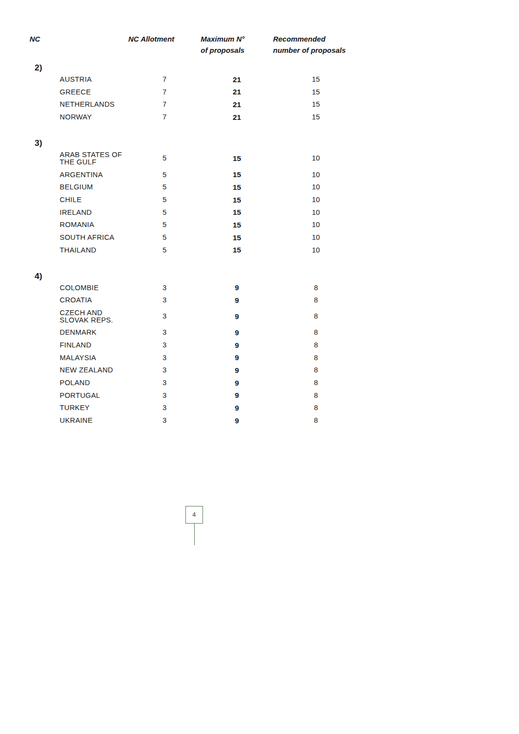| NC | NC Allotment | Maximum N° of proposals | Recommended number of proposals |
| --- | --- | --- | --- |
| 2) |
| AUSTRIA | 7 | 21 | 15 |
| GREECE | 7 | 21 | 15 |
| NETHERLANDS | 7 | 21 | 15 |
| NORWAY | 7 | 21 | 15 |
| 3) |
| ARAB STATES OF THE GULF | 5 | 15 | 10 |
| ARGENTINA | 5 | 15 | 10 |
| BELGIUM | 5 | 15 | 10 |
| CHILE | 5 | 15 | 10 |
| IRELAND | 5 | 15 | 10 |
| ROMANIA | 5 | 15 | 10 |
| SOUTH AFRICA | 5 | 15 | 10 |
| THAILAND | 5 | 15 | 10 |
| 4) |
| COLOMBIE | 3 | 9 | 8 |
| CROATIA | 3 | 9 | 8 |
| CZECH AND SLOVAK REPS. | 3 | 9 | 8 |
| DENMARK | 3 | 9 | 8 |
| FINLAND | 3 | 9 | 8 |
| MALAYSIA | 3 | 9 | 8 |
| NEW ZEALAND | 3 | 9 | 8 |
| POLAND | 3 | 9 | 8 |
| PORTUGAL | 3 | 9 | 8 |
| TURKEY | 3 | 9 | 8 |
| UKRAINE | 3 | 9 | 8 |
4